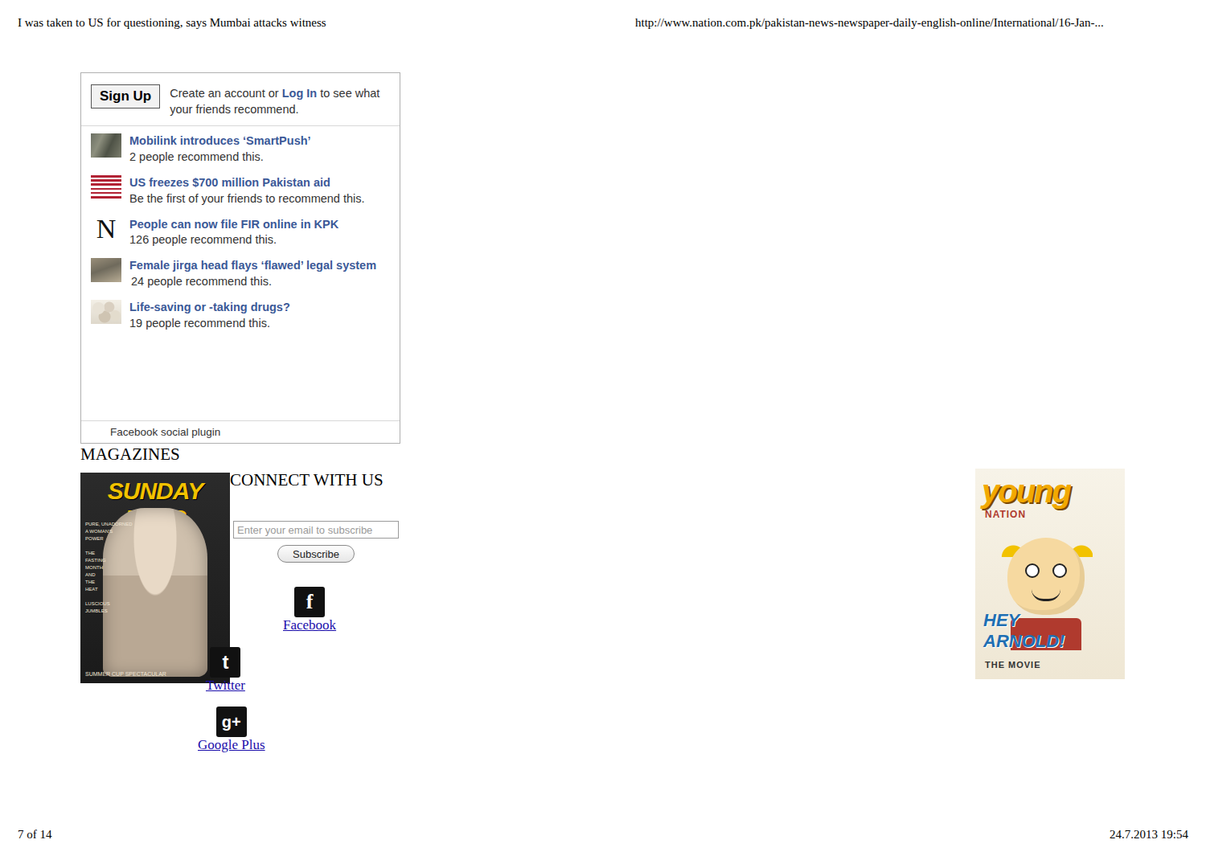I was taken to US for questioning, says Mumbai attacks witness
http://www.nation.com.pk/pakistan-news-newspaper-daily-english-online/International/16-Jan-...
Sign Up
Create an account or Log In to see what your friends recommend.
Mobilink introduces ‘SmartPush’
2 people recommend this.
US freezes $700 million Pakistan aid
Be the first of your friends to recommend this.
N
People can now file FIR online in KPK
126 people recommend this.
Female jirga head flays ‘flawed’ legal system
24 people recommend this.
Life-saving or -taking drugs?
19 people recommend this.
Facebook social plugin
MAGAZINES
SUNDAY PLUS
Pure, unadorned
A woman's
power
The
fasting
month
and
the
heat
Luscious
jumbles
Summer cup spectacular
CONNECT WITH US
Subscribe
f Facebook
t Twitter
g+ Google Plus
young
NATION
HEY
ARNOLD!
THE MOVIE
7 of 14
24.7.2013 19:54